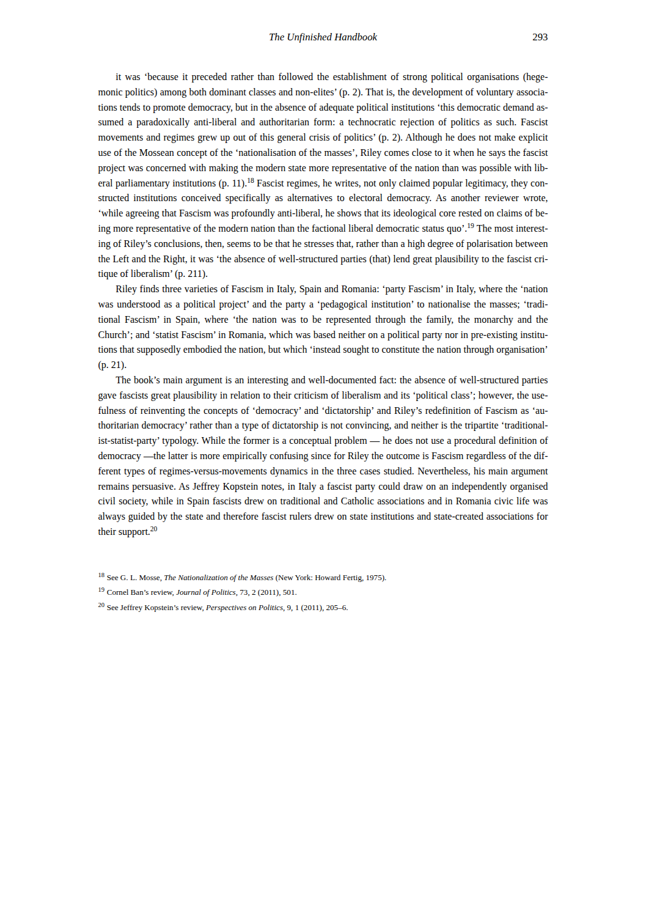The Unfinished Handbook 293
it was ‘because it preceded rather than followed the establishment of strong political organisations (hegemonic politics) among both dominant classes and non-elites’ (p. 2). That is, the development of voluntary associations tends to promote democracy, but in the absence of adequate political institutions ‘this democratic demand assumed a paradoxically anti-liberal and authoritarian form: a technocratic rejection of politics as such. Fascist movements and regimes grew up out of this general crisis of politics’ (p. 2). Although he does not make explicit use of the Mossean concept of the ‘nationalisation of the masses’, Riley comes close to it when he says the fascist project was concerned with making the modern state more representative of the nation than was possible with liberal parliamentary institutions (p. 11).18 Fascist regimes, he writes, not only claimed popular legitimacy, they constructed institutions conceived specifically as alternatives to electoral democracy. As another reviewer wrote, ‘while agreeing that Fascism was profoundly anti-liberal, he shows that its ideological core rested on claims of being more representative of the modern nation than the factional liberal democratic status quo’.19 The most interesting of Riley’s conclusions, then, seems to be that he stresses that, rather than a high degree of polarisation between the Left and the Right, it was ‘the absence of well-structured parties (that) lend great plausibility to the fascist critique of liberalism’ (p. 211).
Riley finds three varieties of Fascism in Italy, Spain and Romania: ‘party Fascism’ in Italy, where the ‘nation was understood as a political project’ and the party a ‘pedagogical institution’ to nationalise the masses; ‘traditional Fascism’ in Spain, where ‘the nation was to be represented through the family, the monarchy and the Church’; and ‘statist Fascism’ in Romania, which was based neither on a political party nor in pre-existing institutions that supposedly embodied the nation, but which ‘instead sought to constitute the nation through organisation’ (p. 21).
The book’s main argument is an interesting and well-documented fact: the absence of well-structured parties gave fascists great plausibility in relation to their criticism of liberalism and its ‘political class’; however, the usefulness of reinventing the concepts of ‘democracy’ and ‘dictatorship’ and Riley’s redefinition of Fascism as ‘authoritarian democracy’ rather than a type of dictatorship is not convincing, and neither is the tripartite ‘traditionalist-statist-party’ typology. While the former is a conceptual problem — he does not use a procedural definition of democracy —the latter is more empirically confusing since for Riley the outcome is Fascism regardless of the different types of regimes-versus-movements dynamics in the three cases studied. Nevertheless, his main argument remains persuasive. As Jeffrey Kopstein notes, in Italy a fascist party could draw on an independently organised civil society, while in Spain fascists drew on traditional and Catholic associations and in Romania civic life was always guided by the state and therefore fascist rulers drew on state institutions and state-created associations for their support.20
18 See G. L. Mosse, The Nationalization of the Masses (New York: Howard Fertig, 1975).
19 Cornel Ban’s review, Journal of Politics, 73, 2 (2011), 501.
20 See Jeffrey Kopstein’s review, Perspectives on Politics, 9, 1 (2011), 205–6.